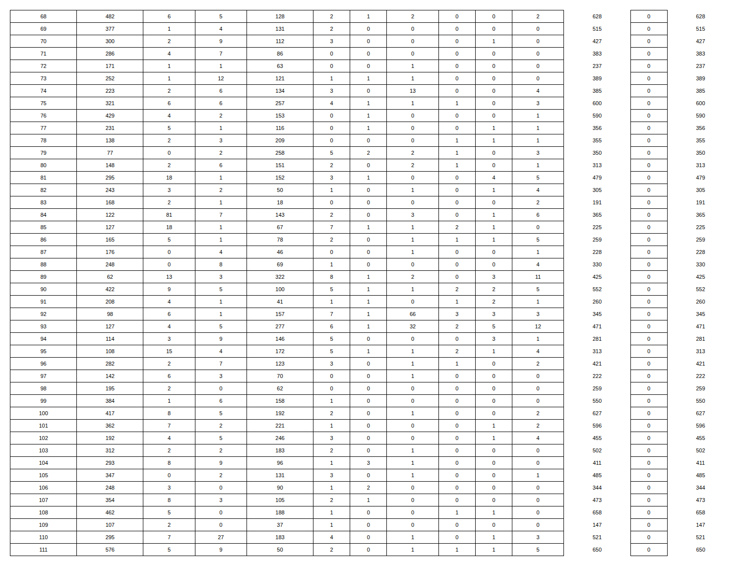| 68 | 482 | 6 | 5 | 128 | 2 | 1 | 2 | 0 | 0 | 2 | 628 | 0 | 628 |
| 69 | 377 | 1 | 4 | 131 | 2 | 0 | 0 | 0 | 0 | 0 | 515 | 0 | 515 |
| 70 | 300 | 2 | 9 | 112 | 3 | 0 | 0 | 0 | 1 | 0 | 427 | 0 | 427 |
| 71 | 286 | 4 | 7 | 86 | 0 | 0 | 0 | 0 | 0 | 0 | 383 | 0 | 383 |
| 72 | 171 | 1 | 1 | 63 | 0 | 0 | 1 | 0 | 0 | 0 | 237 | 0 | 237 |
| 73 | 252 | 1 | 12 | 121 | 1 | 1 | 1 | 0 | 0 | 0 | 389 | 0 | 389 |
| 74 | 223 | 2 | 6 | 134 | 3 | 0 | 13 | 0 | 0 | 4 | 385 | 0 | 385 |
| 75 | 321 | 6 | 6 | 257 | 4 | 1 | 1 | 1 | 0 | 3 | 600 | 0 | 600 |
| 76 | 429 | 4 | 2 | 153 | 0 | 1 | 0 | 0 | 0 | 1 | 590 | 0 | 590 |
| 77 | 231 | 5 | 1 | 116 | 0 | 1 | 0 | 0 | 1 | 1 | 356 | 0 | 356 |
| 78 | 138 | 2 | 3 | 209 | 0 | 0 | 0 | 1 | 1 | 1 | 355 | 0 | 355 |
| 79 | 77 | 0 | 2 | 258 | 5 | 2 | 2 | 1 | 0 | 3 | 350 | 0 | 350 |
| 80 | 148 | 2 | 6 | 151 | 2 | 0 | 2 | 1 | 0 | 1 | 313 | 0 | 313 |
| 81 | 295 | 18 | 1 | 152 | 3 | 1 | 0 | 0 | 4 | 5 | 479 | 0 | 479 |
| 82 | 243 | 3 | 2 | 50 | 1 | 0 | 1 | 0 | 1 | 4 | 305 | 0 | 305 |
| 83 | 168 | 2 | 1 | 18 | 0 | 0 | 0 | 0 | 0 | 2 | 191 | 0 | 191 |
| 84 | 122 | 81 | 7 | 143 | 2 | 0 | 3 | 0 | 1 | 6 | 365 | 0 | 365 |
| 85 | 127 | 18 | 1 | 67 | 7 | 1 | 1 | 2 | 1 | 0 | 225 | 0 | 225 |
| 86 | 165 | 5 | 1 | 78 | 2 | 0 | 1 | 1 | 1 | 5 | 259 | 0 | 259 |
| 87 | 176 | 0 | 4 | 46 | 0 | 0 | 1 | 0 | 0 | 1 | 228 | 0 | 228 |
| 88 | 248 | 0 | 8 | 69 | 1 | 0 | 0 | 0 | 0 | 4 | 330 | 0 | 330 |
| 89 | 62 | 13 | 3 | 322 | 8 | 1 | 2 | 0 | 3 | 11 | 425 | 0 | 425 |
| 90 | 422 | 9 | 5 | 100 | 5 | 1 | 1 | 2 | 2 | 5 | 552 | 0 | 552 |
| 91 | 208 | 4 | 1 | 41 | 1 | 1 | 0 | 1 | 2 | 1 | 260 | 0 | 260 |
| 92 | 98 | 6 | 1 | 157 | 7 | 1 | 66 | 3 | 3 | 3 | 345 | 0 | 345 |
| 93 | 127 | 4 | 5 | 277 | 6 | 1 | 32 | 2 | 5 | 12 | 471 | 0 | 471 |
| 94 | 114 | 3 | 9 | 146 | 5 | 0 | 0 | 0 | 3 | 1 | 281 | 0 | 281 |
| 95 | 108 | 15 | 4 | 172 | 5 | 1 | 1 | 2 | 1 | 4 | 313 | 0 | 313 |
| 96 | 282 | 2 | 7 | 123 | 3 | 0 | 1 | 1 | 0 | 2 | 421 | 0 | 421 |
| 97 | 142 | 6 | 3 | 70 | 0 | 0 | 1 | 0 | 0 | 0 | 222 | 0 | 222 |
| 98 | 195 | 2 | 0 | 62 | 0 | 0 | 0 | 0 | 0 | 0 | 259 | 0 | 259 |
| 99 | 384 | 1 | 6 | 158 | 1 | 0 | 0 | 0 | 0 | 0 | 550 | 0 | 550 |
| 100 | 417 | 8 | 5 | 192 | 2 | 0 | 1 | 0 | 0 | 2 | 627 | 0 | 627 |
| 101 | 362 | 7 | 2 | 221 | 1 | 0 | 0 | 0 | 1 | 2 | 596 | 0 | 596 |
| 102 | 192 | 4 | 5 | 246 | 3 | 0 | 0 | 0 | 1 | 4 | 455 | 0 | 455 |
| 103 | 312 | 2 | 2 | 183 | 2 | 0 | 1 | 0 | 0 | 0 | 502 | 0 | 502 |
| 104 | 293 | 8 | 9 | 96 | 1 | 3 | 1 | 0 | 0 | 0 | 411 | 0 | 411 |
| 105 | 347 | 0 | 2 | 131 | 3 | 0 | 1 | 0 | 0 | 1 | 485 | 0 | 485 |
| 106 | 248 | 3 | 0 | 90 | 1 | 2 | 0 | 0 | 0 | 0 | 344 | 0 | 344 |
| 107 | 354 | 8 | 3 | 105 | 2 | 1 | 0 | 0 | 0 | 0 | 473 | 0 | 473 |
| 108 | 462 | 5 | 0 | 188 | 1 | 0 | 0 | 1 | 1 | 0 | 658 | 0 | 658 |
| 109 | 107 | 2 | 0 | 37 | 1 | 0 | 0 | 0 | 0 | 0 | 147 | 0 | 147 |
| 110 | 295 | 7 | 27 | 183 | 4 | 0 | 1 | 0 | 1 | 3 | 521 | 0 | 521 |
| 111 | 576 | 5 | 9 | 50 | 2 | 0 | 1 | 1 | 1 | 5 | 650 | 0 | 650 |